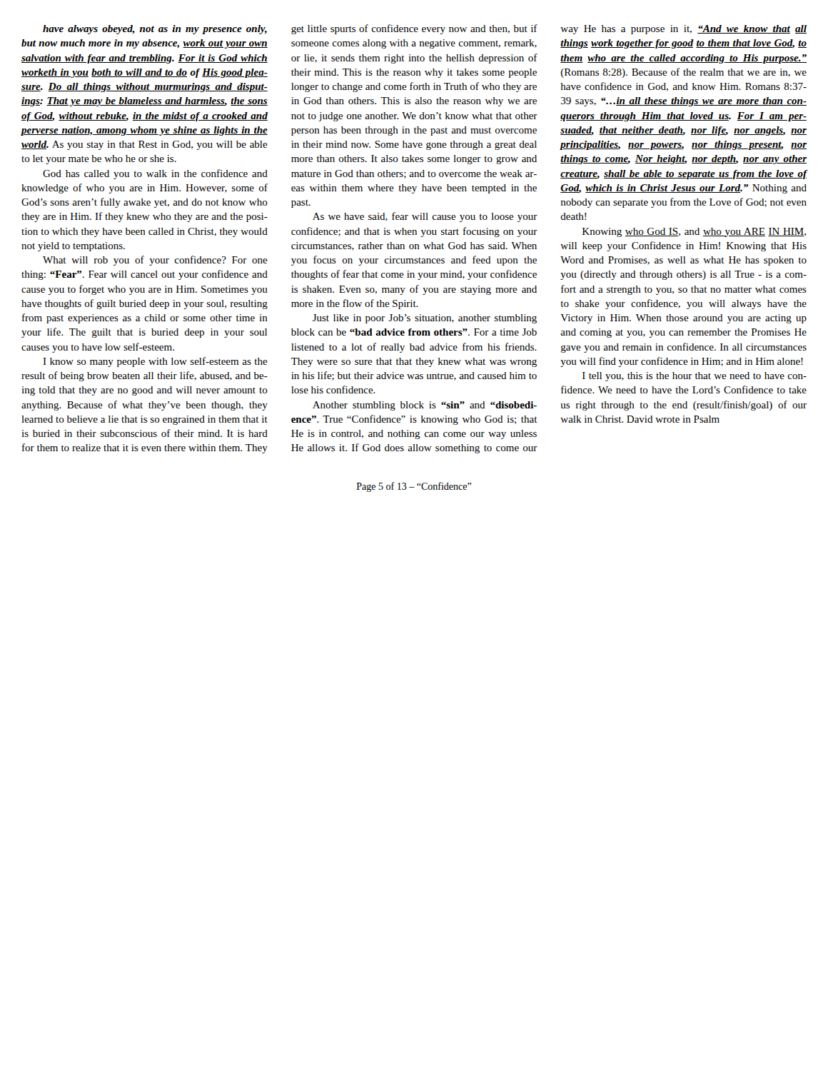have always obeyed, not as in my presence only, but now much more in my absence, work out your own salvation with fear and trembling. For it is God which worketh in you both to will and to do of His good pleasure. Do all things without murmurings and disputings: That ye may be blameless and harmless, the sons of God, without rebuke, in the midst of a crooked and perverse nation, among whom ye shine as lights in the world. As you stay in that Rest in God, you will be able to let your mate be who he or she is.
God has called you to walk in the confidence and knowledge of who you are in Him. However, some of God’s sons aren’t fully awake yet, and do not know who they are in Him. If they knew who they are and the position to which they have been called in Christ, they would not yield to temptations.
What will rob you of your confidence? For one thing: “Fear”. Fear will cancel out your confidence and cause you to forget who you are in Him. Sometimes you have thoughts of guilt buried deep in your soul, resulting from past experiences as a child or some other time in your life. The guilt that is buried deep in your soul causes you to have low self-esteem.
I know so many people with low self-esteem as the result of being brow beaten all their life, abused, and being told that they are no good and will never amount to anything. Because of what they’ve been though, they learned to believe a lie that is so engrained in them that it is buried in their subconscious of their mind. It is hard for them to realize that it is even there within them. They get little spurts of confidence every now and then, but if someone comes along with a negative comment, remark, or lie, it sends them right into the hellish depression of their mind. This is the reason why it takes some people longer to change and come forth in Truth of who they are in God than others. This is also the reason why we are not to judge one another. We don’t know what that other person has been through in the past and must overcome in their mind now. Some have gone through a great deal more than others. It also takes some longer to grow and mature in God than others; and to overcome the weak areas within them where they have been tempted in the past.
As we have said, fear will cause you to loose your confidence; and that is when you start focusing on your circumstances, rather than on what God has said. When you focus on your circumstances and feed upon the thoughts of fear that come in your mind, your confidence is shaken. Even so, many of you are staying more and more in the flow of the Spirit.
Just like in poor Job’s situation, another stumbling block can be “bad advice from others”. For a time Job listened to a lot of really bad advice from his friends. They were so sure that that they knew what was wrong in his life; but their advice was untrue, and caused him to lose his confidence.
Another stumbling block is “sin” and “disobedience”. True “Confidence” is knowing who God is; that He is in control, and nothing can come our way unless He allows it. If God does allow something to come our way He has a purpose in it, “And we know that all things work together for good to them that love God, to them who are the called according to His purpose.” (Romans 8:28). Because of the realm that we are in, we have confidence in God, and know Him. Romans 8:37-39 says, “…in all these things we are more than conquerors through Him that loved us. For I am persuaded, that neither death, nor life, nor angels, nor principalities, nor powers, nor things present, nor things to come, Nor height, nor depth, nor any other creature, shall be able to separate us from the love of God, which is in Christ Jesus our Lord.” Nothing and nobody can separate you from the Love of God; not even death!
Knowing who God IS, and who you ARE IN HIM, will keep your Confidence in Him! Knowing that His Word and Promises, as well as what He has spoken to you (directly and through others) is all True - is a comfort and a strength to you, so that no matter what comes to shake your confidence, you will always have the Victory in Him. When those around you are acting up and coming at you, you can remember the Promises He gave you and remain in confidence. In all circumstances you will find your confidence in Him; and in Him alone!
I tell you, this is the hour that we need to have confidence. We need to have the Lord’s Confidence to take us right through to the end (result/finish/goal) of our walk in Christ. David wrote in Psalm
Page 5 of 13 – “Confidence”